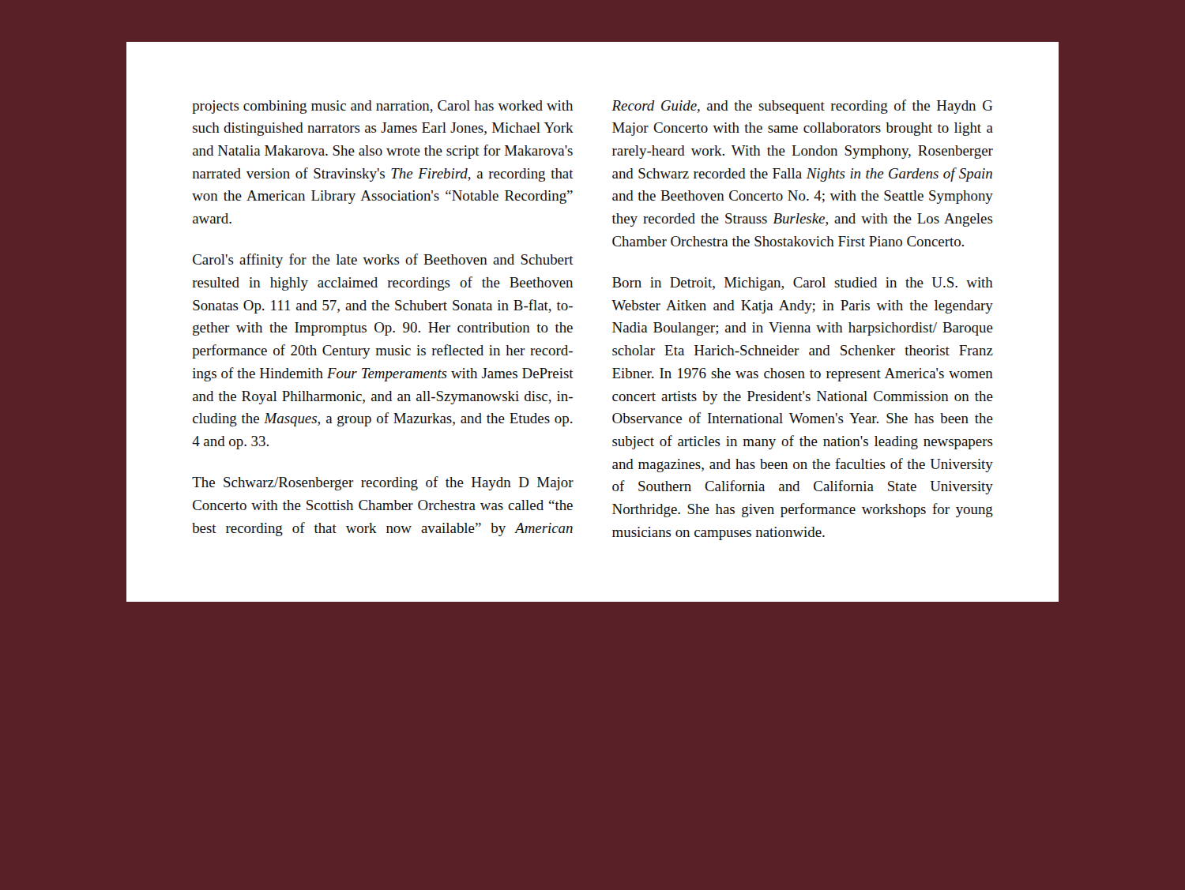projects combining music and narration, Carol has worked with such distinguished narrators as James Earl Jones, Michael York and Natalia Makarova. She also wrote the script for Makarova's narrated version of Stravinsky's The Firebird, a recording that won the American Library Association's “Notable Recording” award.
Carol's affinity for the late works of Beethoven and Schubert resulted in highly acclaimed recordings of the Beethoven Sonatas Op. 111 and 57, and the Schubert Sonata in B-flat, together with the Impromptus Op. 90. Her contribution to the performance of 20th Century music is reflected in her recordings of the Hindemith Four Temperaments with James DePreist and the Royal Philharmonic, and an all-Szymanowski disc, including the Masques, a group of Mazurkas, and the Etudes op. 4 and op. 33.
The Schwarz/Rosenberger recording of the Haydn D Major Concerto with the Scottish Chamber Orchestra was called “the best recording of that work now available” by American Record Guide, and the subsequent recording of the Haydn G Major Concerto with the same collaborators brought to light a rarely-heard work. With the London Symphony, Rosenberger and Schwarz recorded the Falla Nights in the Gardens of Spain and the Beethoven Concerto No. 4; with the Seattle Symphony they recorded the Strauss Burleske, and with the Los Angeles Chamber Orchestra the Shostakovich First Piano Concerto.
Born in Detroit, Michigan, Carol studied in the U.S. with Webster Aitken and Katja Andy; in Paris with the legendary Nadia Boulanger; and in Vienna with harpsichordist/ Baroque scholar Eta Harich-Schneider and Schenker theorist Franz Eibner. In 1976 she was chosen to represent America's women concert artists by the President's National Commission on the Observance of International Women's Year. She has been the subject of articles in many of the nation's leading newspapers and magazines, and has been on the faculties of the University of Southern California and California State University Northridge. She has given performance workshops for young musicians on campuses nationwide.